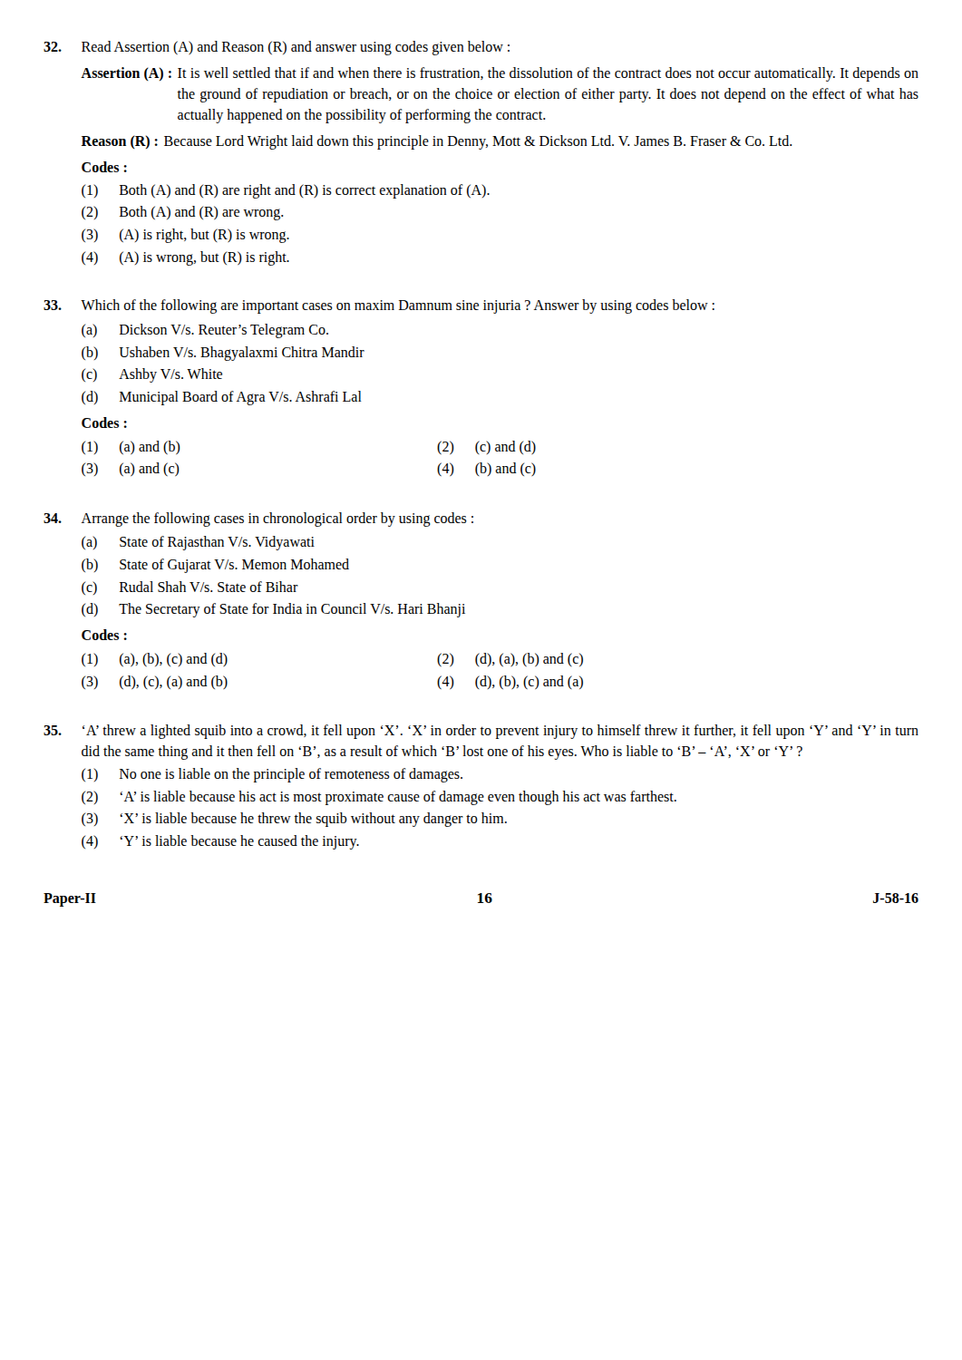32.
Read Assertion (A) and Reason (R) and answer using codes given below :
Assertion (A) :
It is well settled that if and when there is frustration, the dissolution of the contract does not occur automatically. It depends on the ground of repudiation or breach, or on the choice or election of either party. It does not depend on the effect of what has actually happened on the possibility of performing the contract.
Reason (R) :
Because Lord Wright laid down this principle in Denny, Mott & Dickson Ltd. V. James B. Fraser & Co. Ltd.
Codes :
(1) Both (A) and (R) are right and (R) is correct explanation of (A).
(2) Both (A) and (R) are wrong.
(3)(A) is right, but (R) is wrong.
(4)(A) is wrong, but (R) is right.
33.
Which of the following are important cases on maxim Damnum sine injuria ? Answer by using codes below :
(a) Dickson V/s. Reuter’s Telegram Co.
(b) Ushaben V/s. Bhagyalaxmi Chitra Mandir
(c) Ashby V/s. White
(d) Municipal Board of Agra V/s. Ashrafi Lal
Codes :
| (1) | (a) and (b) | (2) | (c) and (d) |
| (3) | (a) and (c) | (4) | (b) and (c) |
34.
Arrange the following cases in chronological order by using codes :
(a) State of Rajasthan V/s. Vidyawati
(b) State of Gujarat V/s. Memon Mohamed
(c) Rudal Shah V/s. State of Bihar
(d) The Secretary of State for India in Council V/s. Hari Bhanji
Codes :
| (1) | (a), (b), (c) and (d) | (2) | (d), (a), (b) and (c) |
| (3) | (d), (c), (a) and (b) | (4) | (d), (b), (c) and (a) |
35.
‘A’ threw a lighted squib into a crowd, it fell upon ‘X’. ‘X’ in order to prevent injury to himself threw it further, it fell upon ‘Y’ and ‘Y’ in turn did the same thing and it then fell on ‘B’, as a result of which ‘B’ lost one of his eyes. Who is liable to ‘B’ – ‘A’, ‘X’ or ‘Y’ ?
(1) No one is liable on the principle of remoteness of damages.
(2)‘A’ is liable because his act is most proximate cause of damage even though his act was farthest.
(3)‘X’ is liable because he threw the squib without any danger to him.
(4)‘Y’ is liable because he caused the injury.
Paper-II
16
J-58-16